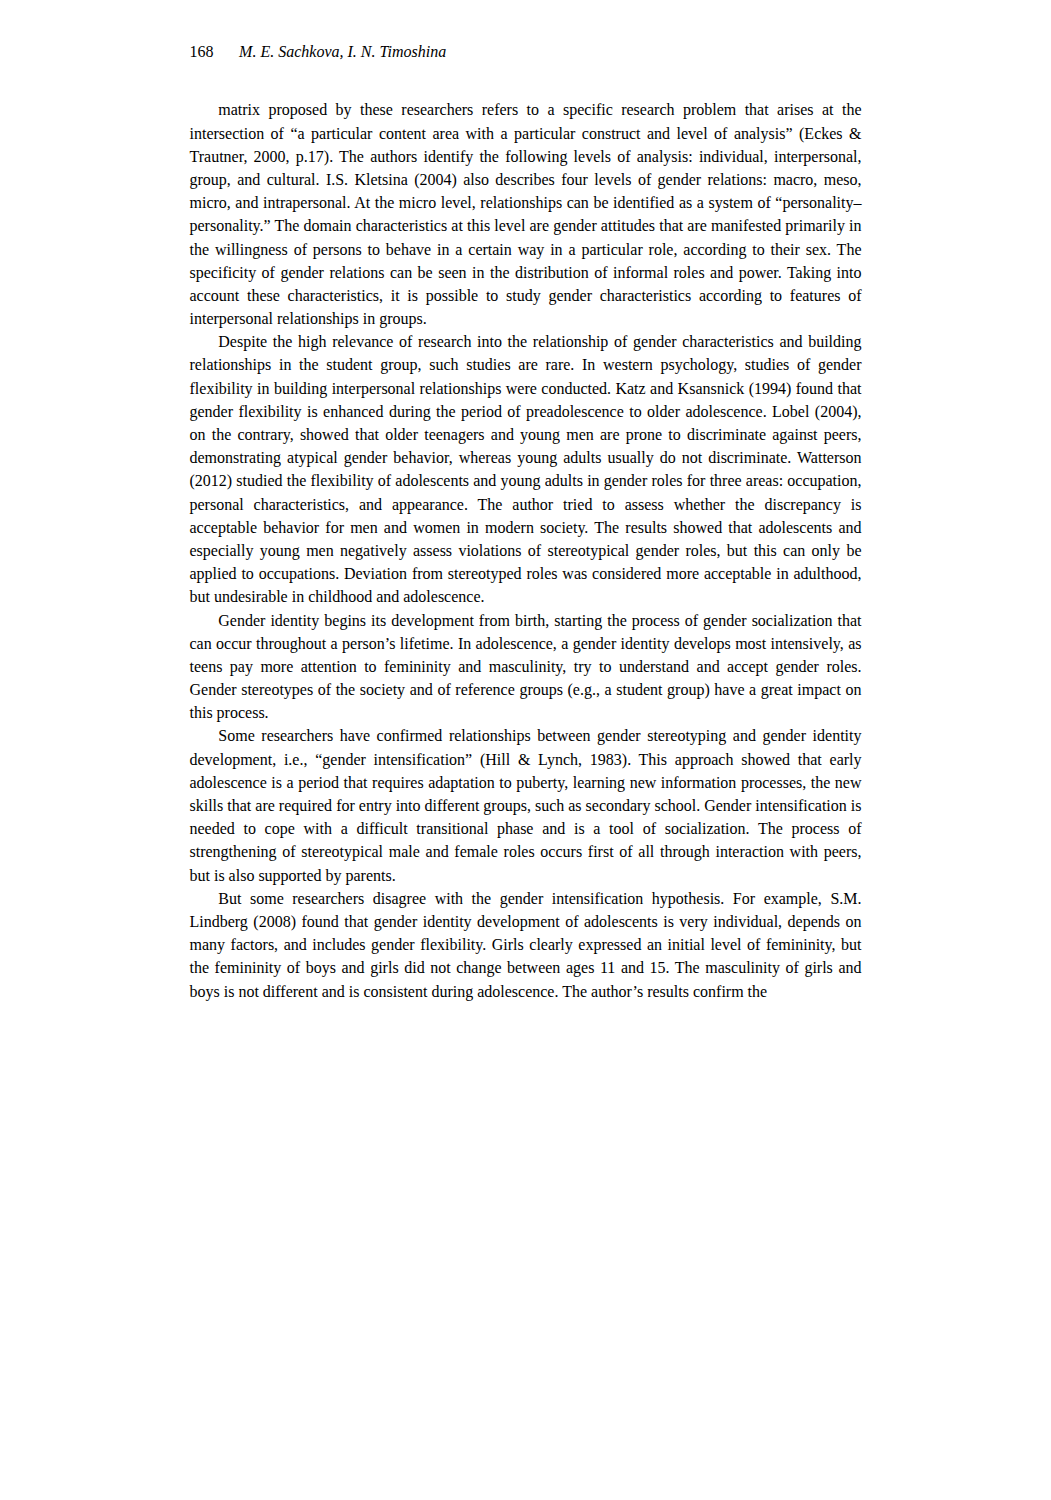168 M. E. Sachkova, I. N. Timoshina
matrix proposed by these researchers refers to a specific research problem that arises at the intersection of “a particular content area with a particular construct and level of analysis” (Eckes & Trautner, 2000, p.17). The authors identify the following levels of analysis: individual, interpersonal, group, and cultural. I.S. Kletsina (2004) also describes four levels of gender relations: macro, meso, micro, and intrapersonal. At the micro level, relationships can be identified as a system of “personality–personality.” The domain characteristics at this level are gender attitudes that are manifested primarily in the willingness of persons to behave in a certain way in a particular role, according to their sex. The specificity of gender relations can be seen in the distribution of informal roles and power. Taking into account these characteristics, it is possible to study gender characteristics according to features of interpersonal relationships in groups.
Despite the high relevance of research into the relationship of gender characteristics and building relationships in the student group, such studies are rare. In western psychology, studies of gender flexibility in building interpersonal relationships were conducted. Katz and Ksansnick (1994) found that gender flexibility is enhanced during the period of preadolescence to older adolescence. Lobel (2004), on the contrary, showed that older teenagers and young men are prone to discriminate against peers, demonstrating atypical gender behavior, whereas young adults usually do not discriminate. Watterson (2012) studied the flexibility of adolescents and young adults in gender roles for three areas: occupation, personal characteristics, and appearance. The author tried to assess whether the discrepancy is acceptable behavior for men and women in modern society. The results showed that adolescents and especially young men negatively assess violations of stereotypical gender roles, but this can only be applied to occupations. Deviation from stereotyped roles was considered more acceptable in adulthood, but undesirable in childhood and adolescence.
Gender identity begins its development from birth, starting the process of gender socialization that can occur throughout a person’s lifetime. In adolescence, a gender identity develops most intensively, as teens pay more attention to femininity and masculinity, try to understand and accept gender roles. Gender stereotypes of the society and of reference groups (e.g., a student group) have a great impact on this process.
Some researchers have confirmed relationships between gender stereotyping and gender identity development, i.e., “gender intensification” (Hill & Lynch, 1983). This approach showed that early adolescence is a period that requires adaptation to puberty, learning new information processes, the new skills that are required for entry into different groups, such as secondary school. Gender intensification is needed to cope with a difficult transitional phase and is a tool of socialization. The process of strengthening of stereotypical male and female roles occurs first of all through interaction with peers, but is also supported by parents.
But some researchers disagree with the gender intensification hypothesis. For example, S.M. Lindberg (2008) found that gender identity development of adolescents is very individual, depends on many factors, and includes gender flexibility. Girls clearly expressed an initial level of femininity, but the femininity of boys and girls did not change between ages 11 and 15. The masculinity of girls and boys is not different and is consistent during adolescence. The author’s results confirm the